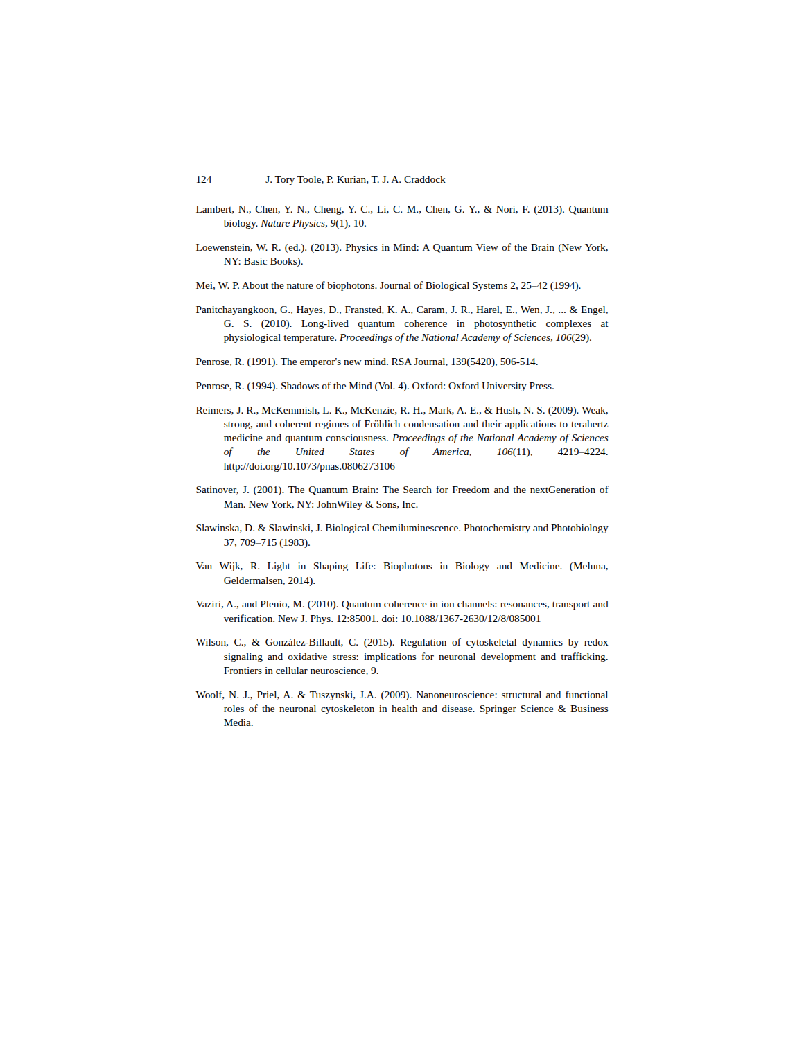124 J. Tory Toole, P. Kurian, T. J. A. Craddock
Lambert, N., Chen, Y. N., Cheng, Y. C., Li, C. M., Chen, G. Y., & Nori, F. (2013). Quantum biology. Nature Physics, 9(1), 10.
Loewenstein, W. R. (ed.). (2013). Physics in Mind: A Quantum View of the Brain (New York, NY: Basic Books).
Mei, W. P. About the nature of biophotons. Journal of Biological Systems 2, 25–42 (1994).
Panitchayangkoon, G., Hayes, D., Fransted, K. A., Caram, J. R., Harel, E., Wen, J., ... & Engel, G. S. (2010). Long-lived quantum coherence in photosynthetic complexes at physiological temperature. Proceedings of the National Academy of Sciences, 106(29).
Penrose, R. (1991). The emperor's new mind. RSA Journal, 139(5420), 506-514.
Penrose, R. (1994). Shadows of the Mind (Vol. 4). Oxford: Oxford University Press.
Reimers, J. R., McKemmish, L. K., McKenzie, R. H., Mark, A. E., & Hush, N. S. (2009). Weak, strong, and coherent regimes of Fröhlich condensation and their applications to terahertz medicine and quantum consciousness. Proceedings of the National Academy of Sciences of the United States of America, 106(11), 4219–4224. http://doi.org/10.1073/pnas.0806273106
Satinover, J. (2001). The Quantum Brain: The Search for Freedom and the nextGeneration of Man. New York, NY: JohnWiley & Sons, Inc.
Slawinska, D. & Slawinski, J. Biological Chemiluminescence. Photochemistry and Photobiology 37, 709–715 (1983).
Van Wijk, R. Light in Shaping Life: Biophotons in Biology and Medicine. (Meluna, Geldermalsen, 2014).
Vaziri, A., and Plenio, M. (2010). Quantum coherence in ion channels: resonances, transport and verification. New J. Phys. 12:85001. doi: 10.1088/1367-2630/12/8/085001
Wilson, C., & González-Billault, C. (2015). Regulation of cytoskeletal dynamics by redox signaling and oxidative stress: implications for neuronal development and trafficking. Frontiers in cellular neuroscience, 9.
Woolf, N. J., Priel, A. & Tuszynski, J.A. (2009). Nanoneuroscience: structural and functional roles of the neuronal cytoskeleton in health and disease. Springer Science & Business Media.